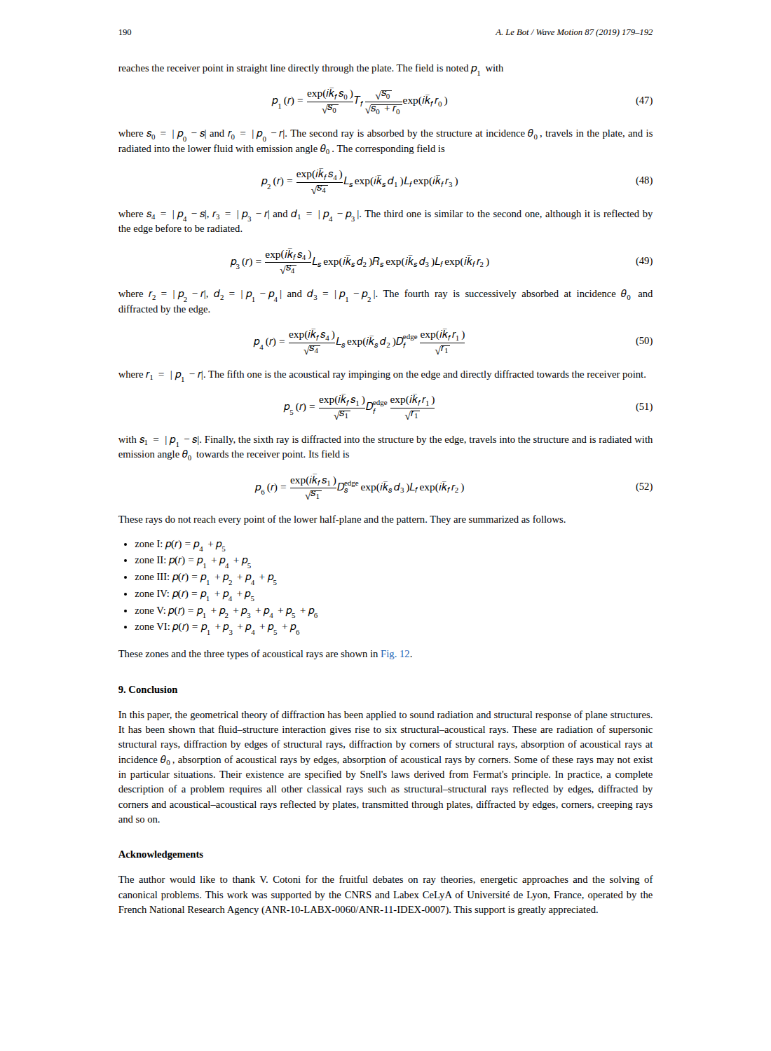190 A. Le Bot / Wave Motion 87 (2019) 179–192
reaches the receiver point in straight line directly through the plate. The field is noted p1 with
p1 (r) = exp(ik¯fs0) s0 Tf s0 s0+r0 exp(ik¯fr0)
(47)
where s0=|p0−s| and r0=|p0−r|. The second ray is absorbed by the structure at incidence θ0, travels in the plate, and is radiated into the lower fluid with emission angle θ0. The corresponding field is
p2 (r) = exp(ik¯fs4) s4 Ls exp(ik¯sd1) Lf exp(ik¯fr3)
(48)
where s4=|p4−s|, r3=|p3−r| and d1=|p4−p3|. The third one is similar to the second one, although it is reflected by the edge before to be radiated.
p3 (r) = exp(ik¯fs4) s4 Ls exp(ik¯sd2) Rs exp(ik¯sd3) Lf exp(ik¯fr2)
(49)
where r2=|p2−r|, d2=|p1−p4| and d3=|p1−p2|. The fourth ray is successively absorbed at incidence θ0 and diffracted by the edge.
p4 (r) = exp(ik¯fs4) s4 Ls exp(ik¯sd2) Dfedge exp(ik¯fr1) r1
(50)
where r1=|p1−r|. The fifth one is the acoustical ray impinging on the edge and directly diffracted towards the receiver point.
p5 (r) = exp(ik¯fs1) s1 Dfedge exp(ik¯fr1) r1
(51)
with s1=|p1−s|. Finally, the sixth ray is diffracted into the structure by the edge, travels into the structure and is radiated with emission angle θ0 towards the receiver point. Its field is
p6 (r) = exp(ik¯fs1) s1 Dsedge exp(ik¯sd3) Lf exp(ik¯fr2)
(52)
These rays do not reach every point of the lower half-plane and the pattern. They are summarized as follows.
zone I: p(r)=p4+p5
zone II: p(r)=p1+p4+p5
zone III: p(r)=p1+p2+p4+p5
zone IV: p(r)=p1+p4+p5
zone V: p(r)=p1+p2+p3+p4+p5+p6
zone VI: p(r)=p1+p3+p4+p5+p6
These zones and the three types of acoustical rays are shown in Fig. 12.
9. Conclusion
In this paper, the geometrical theory of diffraction has been applied to sound radiation and structural response of plane structures. It has been shown that fluid–structure interaction gives rise to six structural–acoustical rays. These are radiation of supersonic structural rays, diffraction by edges of structural rays, diffraction by corners of structural rays, absorption of acoustical rays at incidence θ0, absorption of acoustical rays by edges, absorption of acoustical rays by corners. Some of these rays may not exist in particular situations. Their existence are specified by Snell's laws derived from Fermat's principle. In practice, a complete description of a problem requires all other classical rays such as structural–structural rays reflected by edges, diffracted by corners and acoustical–acoustical rays reflected by plates, transmitted through plates, diffracted by edges, corners, creeping rays and so on.
Acknowledgements
The author would like to thank V. Cotoni for the fruitful debates on ray theories, energetic approaches and the solving of canonical problems. This work was supported by the CNRS and Labex CeLyA of Université de Lyon, France, operated by the French National Research Agency (ANR-10-LABX-0060/ANR-11-IDEX-0007). This support is greatly appreciated.